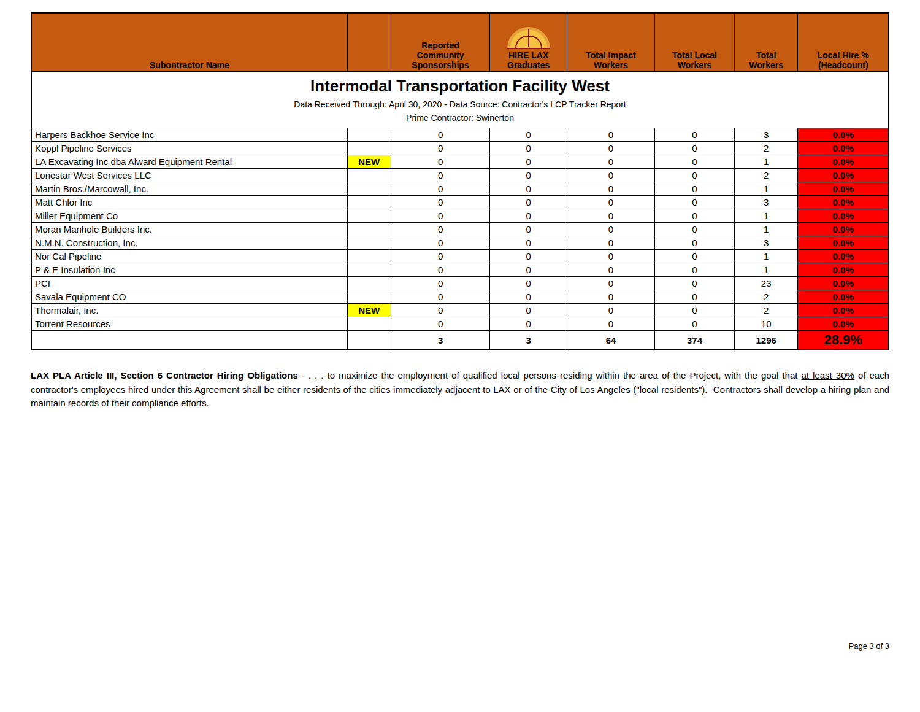| Intermodal Transportation Facility West Data Received Through: April 30, 2020 - Data Source: Contractor's LCP Tracker Report Prime Contractor: Swinerton |
| Subontractor Name | | Reported Community Sponsorships | HIRE LAX Graduates | Total Impact Workers | Total Local Workers | Total Workers | Local Hire % (Headcount) |
| Harpers Backhoe Service Inc | | 0 | 0 | 0 | 0 | 3 | 0.0% |
| Koppl Pipeline Services | | 0 | 0 | 0 | 0 | 2 | 0.0% |
| LA Excavating Inc dba Alward Equipment Rental | NEW | 0 | 0 | 0 | 0 | 1 | 0.0% |
| Lonestar West Services LLC | | 0 | 0 | 0 | 0 | 2 | 0.0% |
| Martin Bros./Marcowall, Inc. | | 0 | 0 | 0 | 0 | 1 | 0.0% |
| Matt Chlor Inc | | 0 | 0 | 0 | 0 | 3 | 0.0% |
| Miller Equipment Co | | 0 | 0 | 0 | 0 | 1 | 0.0% |
| Moran Manhole Builders Inc. | | 0 | 0 | 0 | 0 | 1 | 0.0% |
| N.M.N. Construction, Inc. | | 0 | 0 | 0 | 0 | 3 | 0.0% |
| Nor Cal Pipeline | | 0 | 0 | 0 | 0 | 1 | 0.0% |
| P & E Insulation Inc | | 0 | 0 | 0 | 0 | 1 | 0.0% |
| PCI | | 0 | 0 | 0 | 0 | 23 | 0.0% |
| Savala Equipment CO | | 0 | 0 | 0 | 0 | 2 | 0.0% |
| Thermalair, Inc. | NEW | 0 | 0 | 0 | 0 | 2 | 0.0% |
| Torrent Resources | | 0 | 0 | 0 | 0 | 10 | 0.0% |
| | | 3 | 3 | 64 | 374 | 1296 | 28.9% |
LAX PLA Article III, Section 6 Contractor Hiring Obligations - . . . to maximize the employment of qualified local persons residing within the area of the Project, with the goal that at least 30% of each contractor's employees hired under this Agreement shall be either residents of the cities immediately adjacent to LAX or of the City of Los Angeles ("local residents"). Contractors shall develop a hiring plan and maintain records of their compliance efforts.
Page 3 of 3